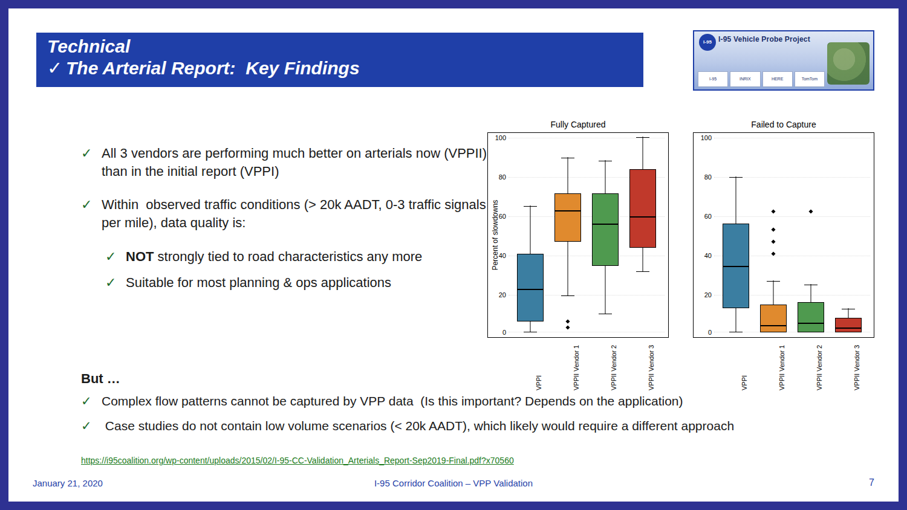Technical
✓The Arterial Report: Key Findings
I-95
I-95 Vehicle Probe Project
I-95 CORRIDOR COALITION
INRIX
HERE
TomTom
✓All 3 vendors are performing much better on arterials now (VPPII) than in the initial report (VPPI)
✓Within observed traffic conditions (> 20k AADT, 0-3 traffic signals per mile), data quality is:
✓NOT strongly tied to road characteristics any more
✓Suitable for most planning & ops applications
Fully Captured
Percent of slowdowns
100 80 60 40 20 0
VPPI VPPII Vendor 1 VPPII Vendor 2 VPPII Vendor 3
Failed to Capture
100 80 60 40 20 0
VPPI VPPII Vendor 1 VPPII Vendor 2 VPPII Vendor 3
But …
✓Complex flow patterns cannot be captured by VPP data (Is this important? Depends on the application)
✓ Case studies do not contain low volume scenarios (< 20k AADT), which likely would require a different approach
https://i95coalition.org/wp-content/uploads/2015/02/I-95-CC-Validation_Arterials_Report-Sep2019-Final.pdf?x70560
January 21, 2020
I-95 Corridor Coalition – VPP Validation
7